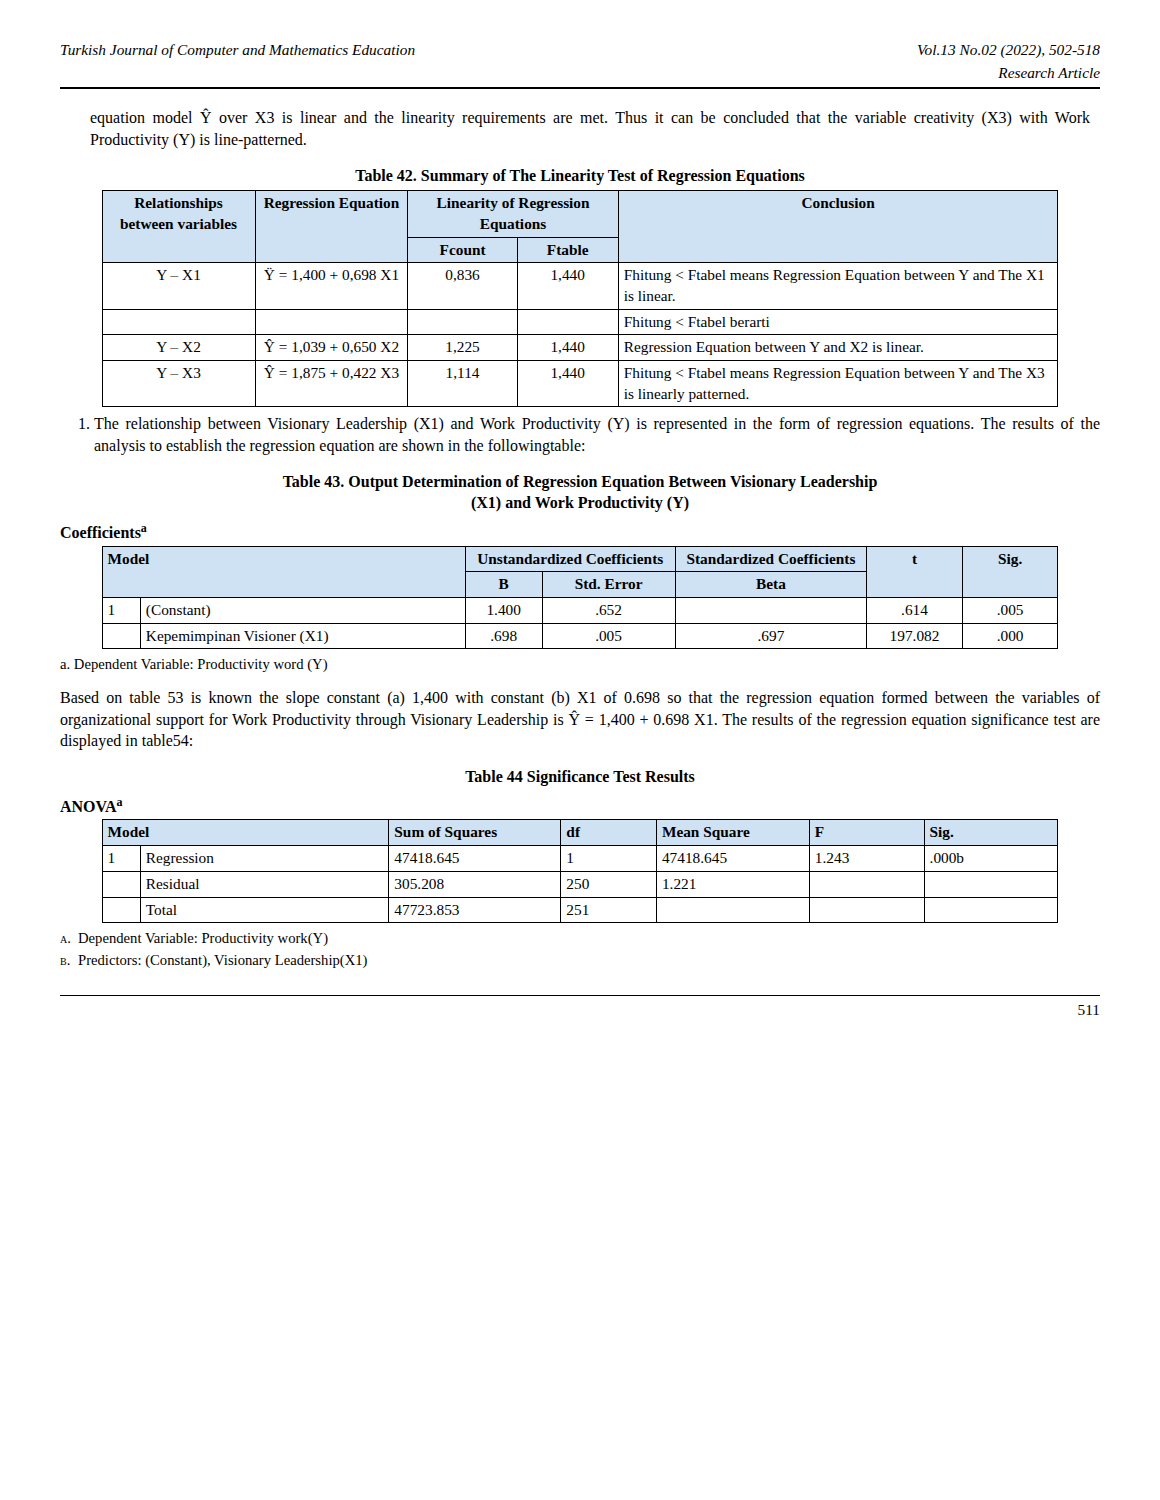Turkish Journal of Computer and Mathematics Education
Vol.13 No.02 (2022), 502-518
Research Article
equation model Ŷ over X3 is linear and the linearity requirements are met. Thus it can be concluded that the variable creativity (X3) with Work Productivity (Y) is line-patterned.
Table 42. Summary of The Linearity Test of Regression Equations
| Relationships between variables | Regression Equation | Linearity of Regression Equations | Conclusion |
| --- | --- | --- | --- |
| Fcount | Ftable |
| Y – X1 | Ÿ = 1,400 + 0,698 X1 | 0,836 | 1,440 | Fhitung < Ftabel means Regression Equation between Y and The X1 is linear. |
| | | | | Fhitung < Ftabel berarti |
| Y – X2 | Ŷ = 1,039 + 0,650 X2 | 1,225 | 1,440 | Regression Equation between Y and X2 is linear. |
| Y – X3 | Ŷ = 1,875 + 0,422 X3 | 1,114 | 1,440 | Fhitung < Ftabel means Regression Equation between Y and The X3 is linearly patterned. |
The relationship between Visionary Leadership (X1) and Work Productivity (Y) is represented in the form of regression equations. The results of the analysis to establish the regression equation are shown in the followingtable:
Table 43. Output Determination of Regression Equation Between Visionary Leadership
(X1) and Work Productivity (Y)
Coefficientsa
| Model | Unstandardized Coefficients | Standardized Coefficients | t | Sig. |
| --- | --- | --- | --- | --- |
| B | Std. Error | Beta |
| 1 | (Constant) | 1.400 | .652 | | .614 | .005 |
| | Kepemimpinan Visioner (X1) | .698 | .005 | .697 | 197.082 | .000 |
a. Dependent Variable: Productivity word (Y)
Based on table 53 is known the slope constant (a) 1,400 with constant (b) X1 of 0.698 so that the regression equation formed between the variables of organizational support for Work Productivity through Visionary Leadership is Ŷ = 1,400 + 0.698 X1. The results of the regression equation significance test are displayed in table54:
Table 44 Significance Test Results
ANOVAa
| Model | Sum of Squares | df | Mean Square | F | Sig. |
| --- | --- | --- | --- | --- | --- |
| 1 | Regression | 47418.645 | 1 | 47418.645 | 1.243 | .000b |
| | Residual | 305.208 | 250 | 1.221 | | |
| | Total | 47723.853 | 251 | | | |
a. Dependent Variable: Productivity work(Y)
b. Predictors: (Constant), Visionary Leadership(X1)
511